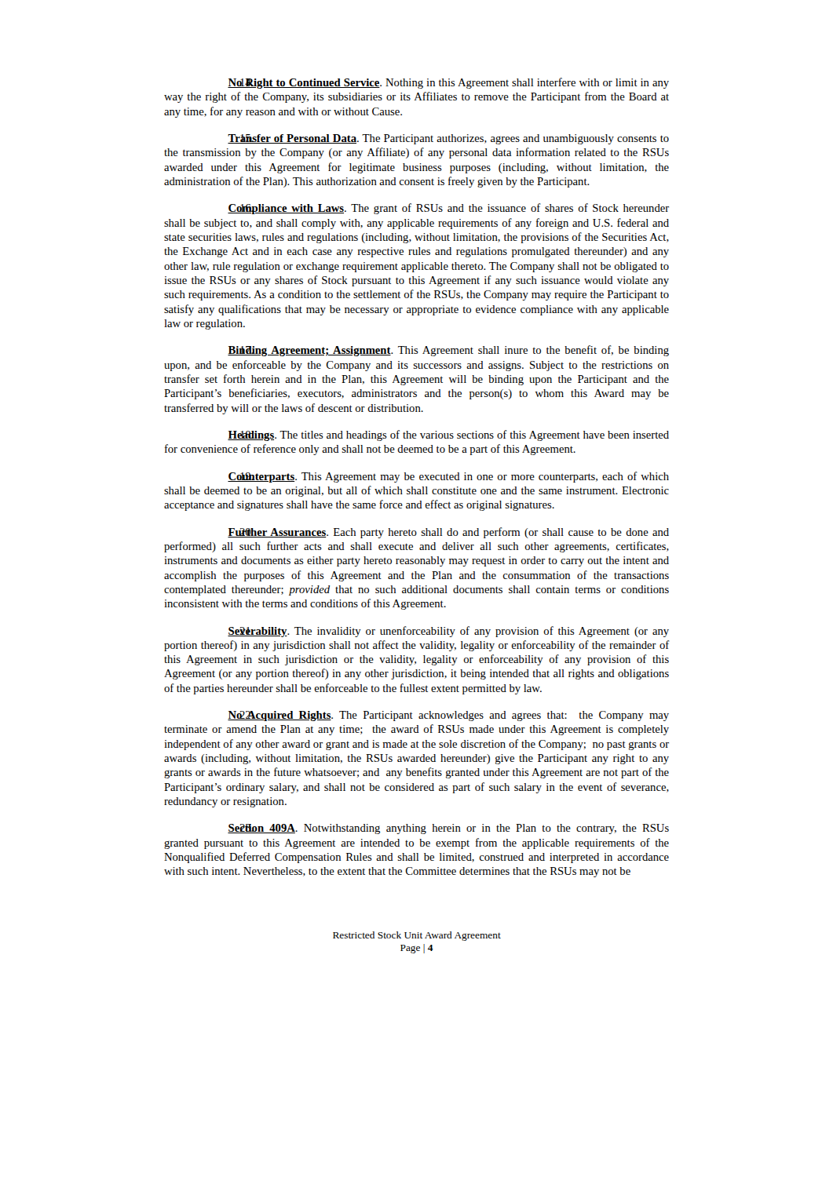14. No Right to Continued Service. Nothing in this Agreement shall interfere with or limit in any way the right of the Company, its subsidiaries or its Affiliates to remove the Participant from the Board at any time, for any reason and with or without Cause.
15. Transfer of Personal Data. The Participant authorizes, agrees and unambiguously consents to the transmission by the Company (or any Affiliate) of any personal data information related to the RSUs awarded under this Agreement for legitimate business purposes (including, without limitation, the administration of the Plan). This authorization and consent is freely given by the Participant.
16. Compliance with Laws. The grant of RSUs and the issuance of shares of Stock hereunder shall be subject to, and shall comply with, any applicable requirements of any foreign and U.S. federal and state securities laws, rules and regulations (including, without limitation, the provisions of the Securities Act, the Exchange Act and in each case any respective rules and regulations promulgated thereunder) and any other law, rule regulation or exchange requirement applicable thereto. The Company shall not be obligated to issue the RSUs or any shares of Stock pursuant to this Agreement if any such issuance would violate any such requirements. As a condition to the settlement of the RSUs, the Company may require the Participant to satisfy any qualifications that may be necessary or appropriate to evidence compliance with any applicable law or regulation.
17. Binding Agreement; Assignment. This Agreement shall inure to the benefit of, be binding upon, and be enforceable by the Company and its successors and assigns. Subject to the restrictions on transfer set forth herein and in the Plan, this Agreement will be binding upon the Participant and the Participant’s beneficiaries, executors, administrators and the person(s) to whom this Award may be transferred by will or the laws of descent or distribution.
18. Headings. The titles and headings of the various sections of this Agreement have been inserted for convenience of reference only and shall not be deemed to be a part of this Agreement.
19. Counterparts. This Agreement may be executed in one or more counterparts, each of which shall be deemed to be an original, but all of which shall constitute one and the same instrument. Electronic acceptance and signatures shall have the same force and effect as original signatures.
20. Further Assurances. Each party hereto shall do and perform (or shall cause to be done and performed) all such further acts and shall execute and deliver all such other agreements, certificates, instruments and documents as either party hereto reasonably may request in order to carry out the intent and accomplish the purposes of this Agreement and the Plan and the consummation of the transactions contemplated thereunder; provided that no such additional documents shall contain terms or conditions inconsistent with the terms and conditions of this Agreement.
21. Severability. The invalidity or unenforceability of any provision of this Agreement (or any portion thereof) in any jurisdiction shall not affect the validity, legality or enforceability of the remainder of this Agreement in such jurisdiction or the validity, legality or enforceability of any provision of this Agreement (or any portion thereof) in any other jurisdiction, it being intended that all rights and obligations of the parties hereunder shall be enforceable to the fullest extent permitted by law.
22. No Acquired Rights. The Participant acknowledges and agrees that: the Company may terminate or amend the Plan at any time; the award of RSUs made under this Agreement is completely independent of any other award or grant and is made at the sole discretion of the Company; no past grants or awards (including, without limitation, the RSUs awarded hereunder) give the Participant any right to any grants or awards in the future whatsoever; and any benefits granted under this Agreement are not part of the Participant’s ordinary salary, and shall not be considered as part of such salary in the event of severance, redundancy or resignation.
23. Section 409A. Notwithstanding anything herein or in the Plan to the contrary, the RSUs granted pursuant to this Agreement are intended to be exempt from the applicable requirements of the Nonqualified Deferred Compensation Rules and shall be limited, construed and interpreted in accordance with such intent. Nevertheless, to the extent that the Committee determines that the RSUs may not be
Restricted Stock Unit Award Agreement
Page | 4